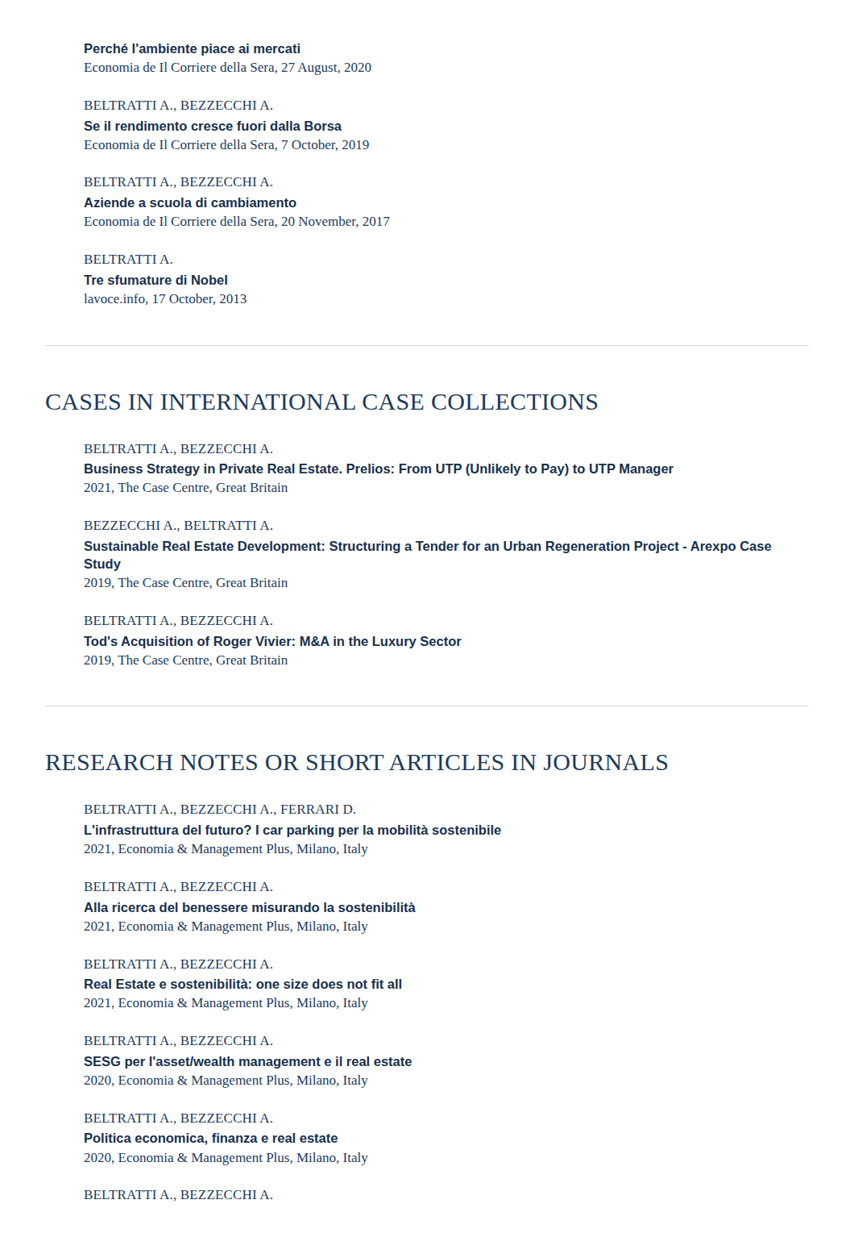Perché l'ambiente piace ai mercati
Economia de Il Corriere della Sera, 27 August, 2020
BELTRATTI A., BEZZECCHI A.
Se il rendimento cresce fuori dalla Borsa
Economia de Il Corriere della Sera, 7 October, 2019
BELTRATTI A., BEZZECCHI A.
Aziende a scuola di cambiamento
Economia de Il Corriere della Sera, 20 November, 2017
BELTRATTI A.
Tre sfumature di Nobel
lavoce.info, 17 October, 2013
CASES IN INTERNATIONAL CASE COLLECTIONS
BELTRATTI A., BEZZECCHI A.
Business Strategy in Private Real Estate. Prelios: From UTP (Unlikely to Pay) to UTP Manager
2021, The Case Centre, Great Britain
BEZZECCHI A., BELTRATTI A.
Sustainable Real Estate Development: Structuring a Tender for an Urban Regeneration Project - Arexpo Case Study
2019, The Case Centre, Great Britain
BELTRATTI A., BEZZECCHI A.
Tod's Acquisition of Roger Vivier: M&A in the Luxury Sector
2019, The Case Centre, Great Britain
RESEARCH NOTES OR SHORT ARTICLES IN JOURNALS
BELTRATTI A., BEZZECCHI A., FERRARI D.
L'infrastruttura del futuro? I car parking per la mobilità sostenibile
2021, Economia & Management Plus, Milano, Italy
BELTRATTI A., BEZZECCHI A.
Alla ricerca del benessere misurando la sostenibilità
2021, Economia & Management Plus, Milano, Italy
BELTRATTI A., BEZZECCHI A.
Real Estate e sostenibilità: one size does not fit all
2021, Economia & Management Plus, Milano, Italy
BELTRATTI A., BEZZECCHI A.
SESG per l'asset/wealth management e il real estate
2020, Economia & Management Plus, Milano, Italy
BELTRATTI A., BEZZECCHI A.
Politica economica, finanza e real estate
2020, Economia & Management Plus, Milano, Italy
BELTRATTI A., BEZZECCHI A.